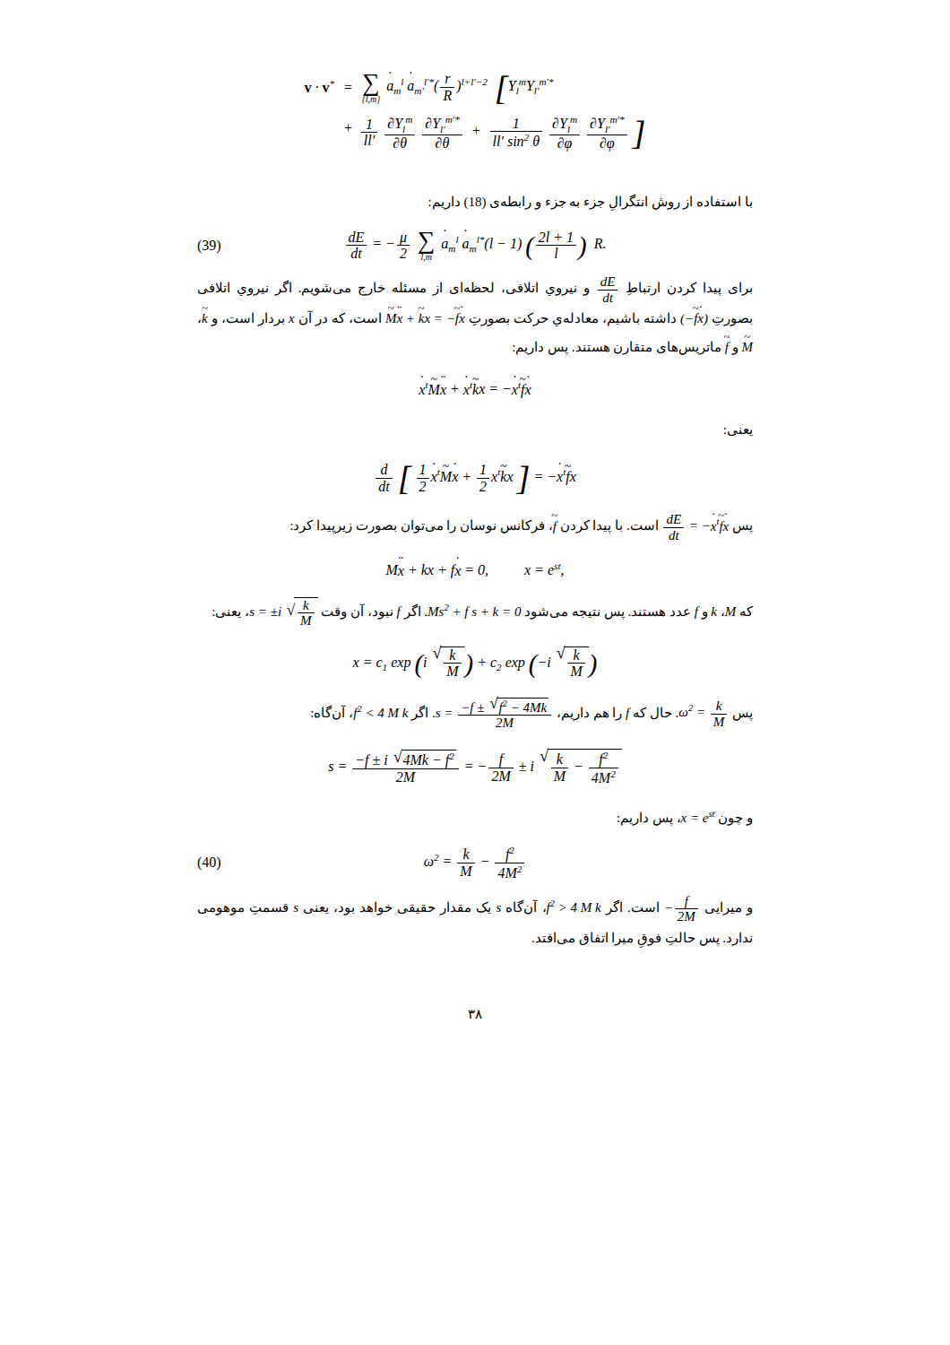| v · v * | = | ∑ {l,m} a m l a m′ l′* ( r R ) l+l′−2 [ Y l m Y l′ m′* |
| | + | 1 ll′ ∂Y l m ∂θ ∂Y l′ m′* ∂θ + 1 ll′ sin 2 θ ∂Y l m ∂φ ∂Y l′ m′* ∂φ ] |
با استفاده از روش انتگرالِ جزء به جزء و رابطه‌ی (18) داریم:
(39) dE dt = −μ 2 ∑l,m aml aml*(l − 1) (2l + 1 l) R.
برای پیدا کردن ارتباطِ dE dt و نیروي اتلافی، لحظه‌ای از مسئله خارج می‌شویم. اگر نیروي اتلافی بصورتِ (−fx) داشته باشیم، معادله‌ي حرکت بصورتِ Mx + kx = −fx است، که در آن x بردار است، و k، M و f ماتریس‌های متقارن هستند. پس داریم:
xtMx + xtkx = −xtfx
یعنی:
ddt [ 12 xtMx + 12xtkx ] = −xtfx
پس dE dt = −xtfx است. با پیدا کردن f، فرکانس نوسان را می‌توان بصورت زیرپیدا کرد:
Mx + kx + fx = 0, x = est,
که M، k و f عدد هستند. پس نتیجه می‌شود Ms2 + f s + k = 0. اگر f نبود، آن وقت s = ±i kM، یعنی:
x = c1 exp (i kM) + c2 exp (−i kM)
پس ω2 = kM. حال که f را هم داریم، s = −f ± f2 − 4Mk 2M. اگر f2 < 4 M k، آن‌گاه:
s = −f ± i 4Mk − f22M = −f 2M ± i kM − f24M2
و چون x = est، پس داریم:
(40) ω2 = kM − f24M2
و میرایی −f 2M است. اگر f2 > 4 M k، آن‌گاه s یک مقدار حقیقی خواهد بود، یعنی s قسمتِ موهومی ندارد. پس حالتِ فوقِ میرا اتفاق می‌افتد.
۳۸